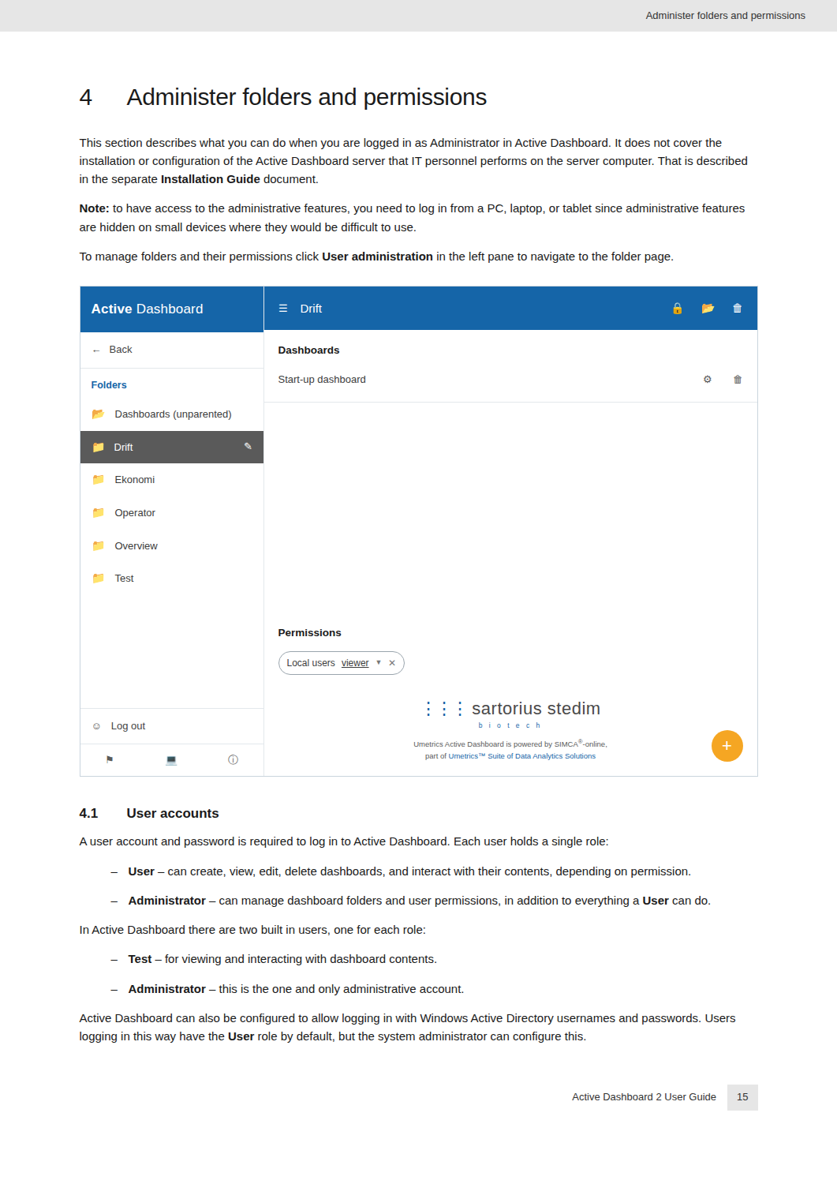Administer folders and permissions
4 Administer folders and permissions
This section describes what you can do when you are logged in as Administrator in Active Dashboard. It does not cover the installation or configuration of the Active Dashboard server that IT personnel performs on the server computer. That is described in the separate Installation Guide document.
Note: to have access to the administrative features, you need to log in from a PC, laptop, or tablet since administrative features are hidden on small devices where they would be difficult to use.
To manage folders and their permissions click User administration in the left pane to navigate to the folder page.
Active Dashboard
←Back
Folders
📂Dashboards (unparented)
📁Drift ✎
📁Ekonomi
📁Operator
📁Overview
📁Test
☺Log out
⚑ 💻 ⓘ
☰ Drift 🔒 📂 🗑
Dashboards
Start-up dashboard ⚙🗑
Permissions
Local users viewer ▼ ✕
⋮⋮⋮sartorius stedim
b i o t e c h
Umetrics Active Dashboard is powered by SIMCA®-online,
part of Umetrics™ Suite of Data Analytics Solutions
+
4.1 User accounts
A user account and password is required to log in to Active Dashboard. Each user holds a single role:
User – can create, view, edit, delete dashboards, and interact with their contents, depending on permission.
Administrator – can manage dashboard folders and user permissions, in addition to everything a User can do.
In Active Dashboard there are two built in users, one for each role:
Test – for viewing and interacting with dashboard contents.
Administrator – this is the one and only administrative account.
Active Dashboard can also be configured to allow logging in with Windows Active Directory usernames and passwords. Users logging in this way have the User role by default, but the system administrator can configure this.
Active Dashboard 2 User Guide 15